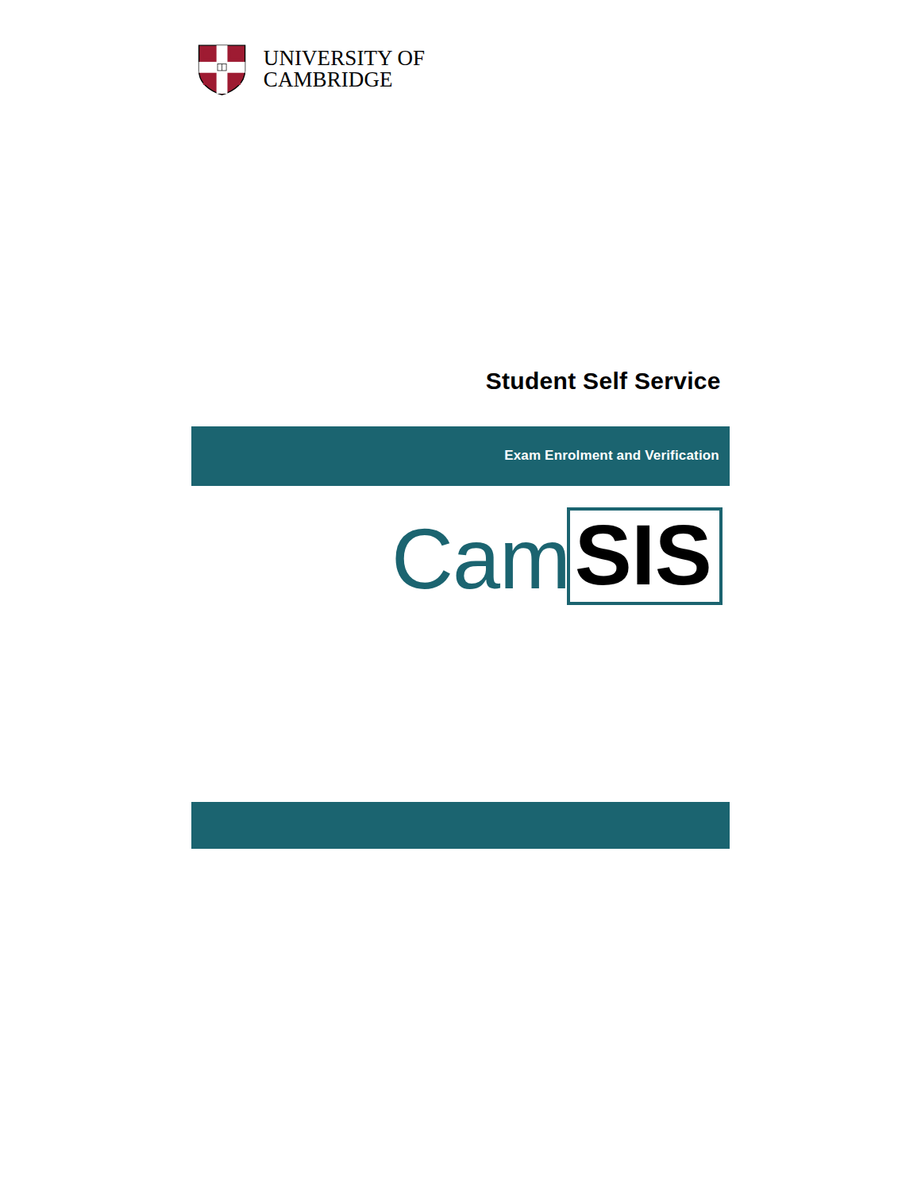UNIVERSITY OF
CAMBRIDGE
Student Self Service
Exam Enrolment and Verification
Cam SIS